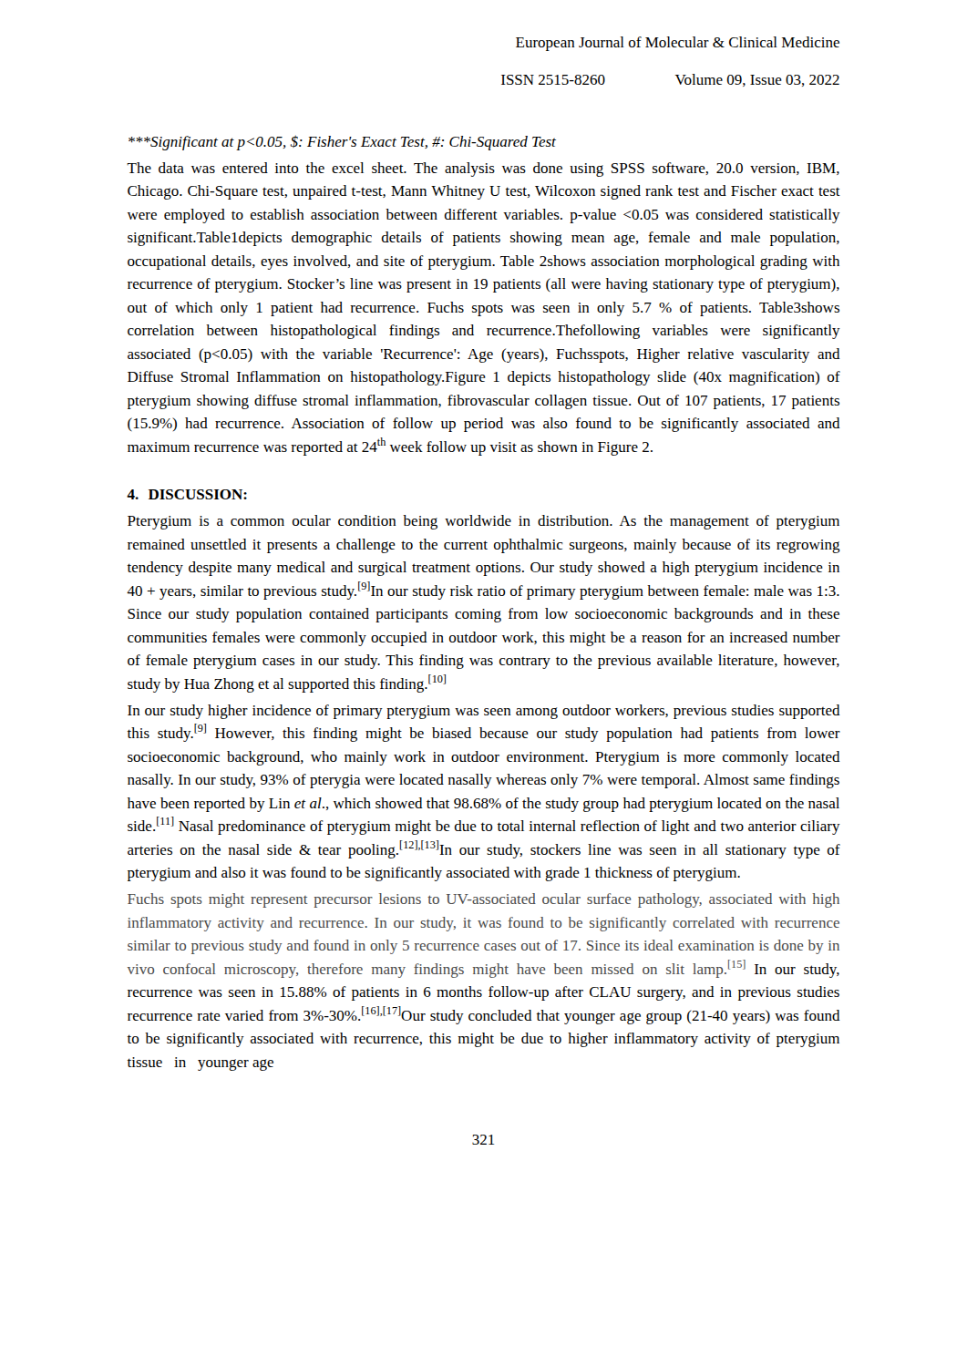European Journal of Molecular & Clinical Medicine ISSN 2515-8260 Volume 09, Issue 03, 2022
***Significant at p<0.05, $: Fisher's Exact Test, #: Chi-Squared Test
The data was entered into the excel sheet. The analysis was done using SPSS software, 20.0 version, IBM, Chicago. Chi-Square test, unpaired t-test, Mann Whitney U test, Wilcoxon signed rank test and Fischer exact test were employed to establish association between different variables. p-value <0.05 was considered statistically significant.Table1depicts demographic details of patients showing mean age, female and male population, occupational details, eyes involved, and site of pterygium. Table 2shows association morphological grading with recurrence of pterygium. Stocker’s line was present in 19 patients (all were having stationary type of pterygium), out of which only 1 patient had recurrence. Fuchs spots was seen in only 5.7 % of patients. Table3shows correlation between histopathological findings and recurrence.Thefollowing variables were significantly associated (p<0.05) with the variable 'Recurrence': Age (years), Fuchsspots, Higher relative vascularity and Diffuse Stromal Inflammation on histopathology.Figure 1 depicts histopathology slide (40x magnification) of pterygium showing diffuse stromal inflammation, fibrovascular collagen tissue. Out of 107 patients, 17 patients (15.9%) had recurrence. Association of follow up period was also found to be significantly associated and maximum recurrence was reported at 24th week follow up visit as shown in Figure 2.
4. DISCUSSION:
Pterygium is a common ocular condition being worldwide in distribution. As the management of pterygium remained unsettled it presents a challenge to the current ophthalmic surgeons, mainly because of its regrowing tendency despite many medical and surgical treatment options. Our study showed a high pterygium incidence in 40 + years, similar to previous study.[9]In our study risk ratio of primary pterygium between female: male was 1:3. Since our study population contained participants coming from low socioeconomic backgrounds and in these communities females were commonly occupied in outdoor work, this might be a reason for an increased number of female pterygium cases in our study. This finding was contrary to the previous available literature, however, study by Hua Zhong et al supported this finding.[10]
In our study higher incidence of primary pterygium was seen among outdoor workers, previous studies supported this study.[9] However, this finding might be biased because our study population had patients from lower socioeconomic background, who mainly work in outdoor environment. Pterygium is more commonly located nasally. In our study, 93% of pterygia were located nasally whereas only 7% were temporal. Almost same findings have been reported by Lin et al., which showed that 98.68% of the study group had pterygium located on the nasal side.[11] Nasal predominance of pterygium might be due to total internal reflection of light and two anterior ciliary arteries on the nasal side & tear pooling.[12],[13]In our study, stockers line was seen in all stationary type of pterygium and also it was found to be significantly associated with grade 1 thickness of pterygium.
Fuchs spots might represent precursor lesions to UV-associated ocular surface pathology, associated with high inflammatory activity and recurrence. In our study, it was found to be significantly correlated with recurrence similar to previous study and found in only 5 recurrence cases out of 17. Since its ideal examination is done by in vivo confocal microscopy, therefore many findings might have been missed on slit lamp.[15] In our study, recurrence was seen in 15.88% of patients in 6 months follow-up after CLAU surgery, and in previous studies recurrence rate varied from 3%-30%.[16],[17]Our study concluded that younger age group (21-40 years) was found to be significantly associated with recurrence, this might be due to higher inflammatory activity of pterygium tissue in younger age
321